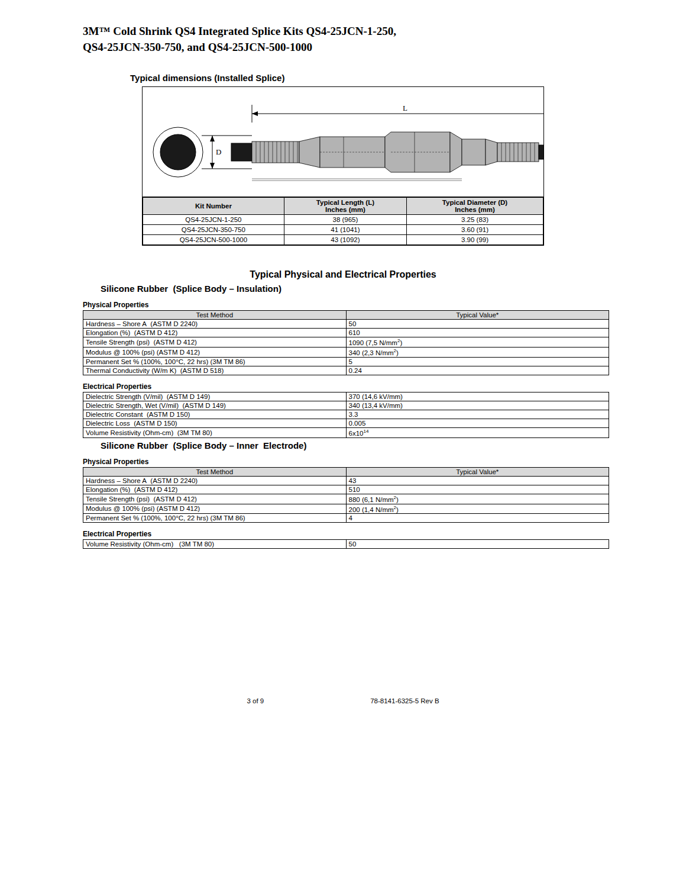3M™ Cold Shrink QS4 Integrated Splice Kits QS4-25JCN-1-250,
QS4-25JCN-350-750, and QS4-25JCN-500-1000
Typical dimensions (Installed Splice)
L D
| Kit Number | Typical Length (L) Inches (mm) | Typical Diameter (D) Inches (mm) |
| --- | --- | --- |
| QS4-25JCN-1-250 | 38 (965) | 3.25 (83) |
| QS4-25JCN-350-750 | 41 (1041) | 3.60 (91) |
| QS4-25JCN-500-1000 | 43 (1092) | 3.90 (99) |
Typical Physical and Electrical Properties
Silicone Rubber (Splice Body – Insulation)
Physical Properties
| Test Method | Typical Value* |
| --- | --- |
| Hardness – Shore A (ASTM D 2240) | 50 |
| Elongation (%) (ASTM D 412) | 610 |
| Tensile Strength (psi) (ASTM D 412) | 1090 (7,5 N/mm 2 ) |
| Modulus @ 100% (psi) (ASTM D 412) | 340 (2,3 N/mm 2 ) |
| Permanent Set % (100%, 100°C, 22 hrs) (3M TM 86) | 5 |
| Thermal Conductivity (W/m K) (ASTM D 518) | 0.24 |
Electrical Properties
| Dielectric Strength (V/mil) (ASTM D 149) | 370 (14,6 kV/mm) |
| Dielectric Strength, Wet (V/mil) (ASTM D 149) | 340 (13,4 kV/mm) |
| Dielectric Constant (ASTM D 150) | 3.3 |
| Dielectric Loss (ASTM D 150) | 0.005 |
| Volume Resistivity (Ohm-cm) (3M TM 80) | 6x10 14 |
Silicone Rubber (Splice Body – Inner Electrode)
Physical Properties
| Test Method | Typical Value* |
| --- | --- |
| Hardness – Shore A (ASTM D 2240) | 43 |
| Elongation (%) (ASTM D 412) | 510 |
| Tensile Strength (psi) (ASTM D 412) | 880 (6,1 N/mm 2 ) |
| Modulus @ 100% (psi) (ASTM D 412) | 200 (1,4 N/mm 2 ) |
| Permanent Set % (100%, 100°C, 22 hrs) (3M TM 86) | 4 |
Electrical Properties
| Volume Resistivity (Ohm-cm) (3M TM 80) | 50 |
3 of 9 78-8141-6325-5 Rev B